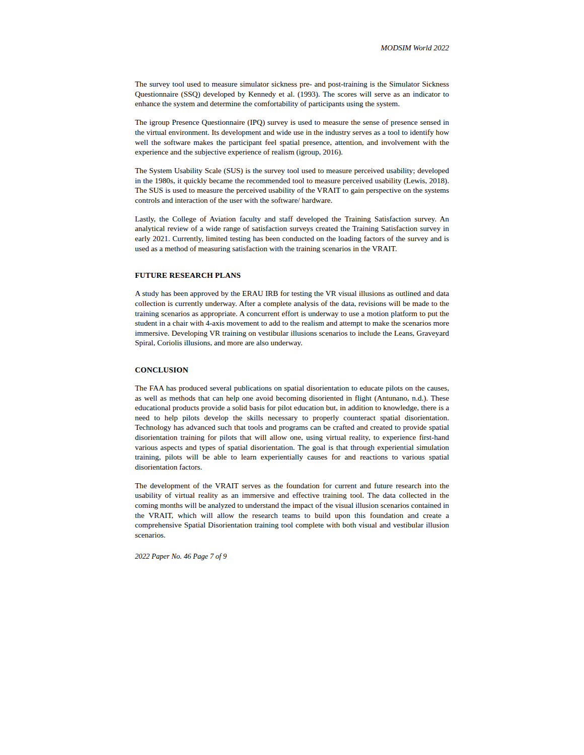MODSIM World 2022
The survey tool used to measure simulator sickness pre- and post-training is the Simulator Sickness Questionnaire (SSQ) developed by Kennedy et al. (1993). The scores will serve as an indicator to enhance the system and determine the comfortability of participants using the system.
The igroup Presence Questionnaire (IPQ) survey is used to measure the sense of presence sensed in the virtual environment. Its development and wide use in the industry serves as a tool to identify how well the software makes the participant feel spatial presence, attention, and involvement with the experience and the subjective experience of realism (igroup, 2016).
The System Usability Scale (SUS) is the survey tool used to measure perceived usability; developed in the 1980s, it quickly became the recommended tool to measure perceived usability (Lewis, 2018). The SUS is used to measure the perceived usability of the VRAIT to gain perspective on the systems controls and interaction of the user with the software/ hardware.
Lastly, the College of Aviation faculty and staff developed the Training Satisfaction survey. An analytical review of a wide range of satisfaction surveys created the Training Satisfaction survey in early 2021. Currently, limited testing has been conducted on the loading factors of the survey and is used as a method of measuring satisfaction with the training scenarios in the VRAIT.
Future Research Plans
A study has been approved by the ERAU IRB for testing the VR visual illusions as outlined and data collection is currently underway. After a complete analysis of the data, revisions will be made to the training scenarios as appropriate. A concurrent effort is underway to use a motion platform to put the student in a chair with 4-axis movement to add to the realism and attempt to make the scenarios more immersive. Developing VR training on vestibular illusions scenarios to include the Leans, Graveyard Spiral, Coriolis illusions, and more are also underway.
Conclusion
The FAA has produced several publications on spatial disorientation to educate pilots on the causes, as well as methods that can help one avoid becoming disoriented in flight (Antunano, n.d.). These educational products provide a solid basis for pilot education but, in addition to knowledge, there is a need to help pilots develop the skills necessary to properly counteract spatial disorientation. Technology has advanced such that tools and programs can be crafted and created to provide spatial disorientation training for pilots that will allow one, using virtual reality, to experience first-hand various aspects and types of spatial disorientation. The goal is that through experiential simulation training, pilots will be able to learn experientially causes for and reactions to various spatial disorientation factors.
The development of the VRAIT serves as the foundation for current and future research into the usability of virtual reality as an immersive and effective training tool. The data collected in the coming months will be analyzed to understand the impact of the visual illusion scenarios contained in the VRAIT, which will allow the research teams to build upon this foundation and create a comprehensive Spatial Disorientation training tool complete with both visual and vestibular illusion scenarios.
2022 Paper No. 46 Page 7 of 9